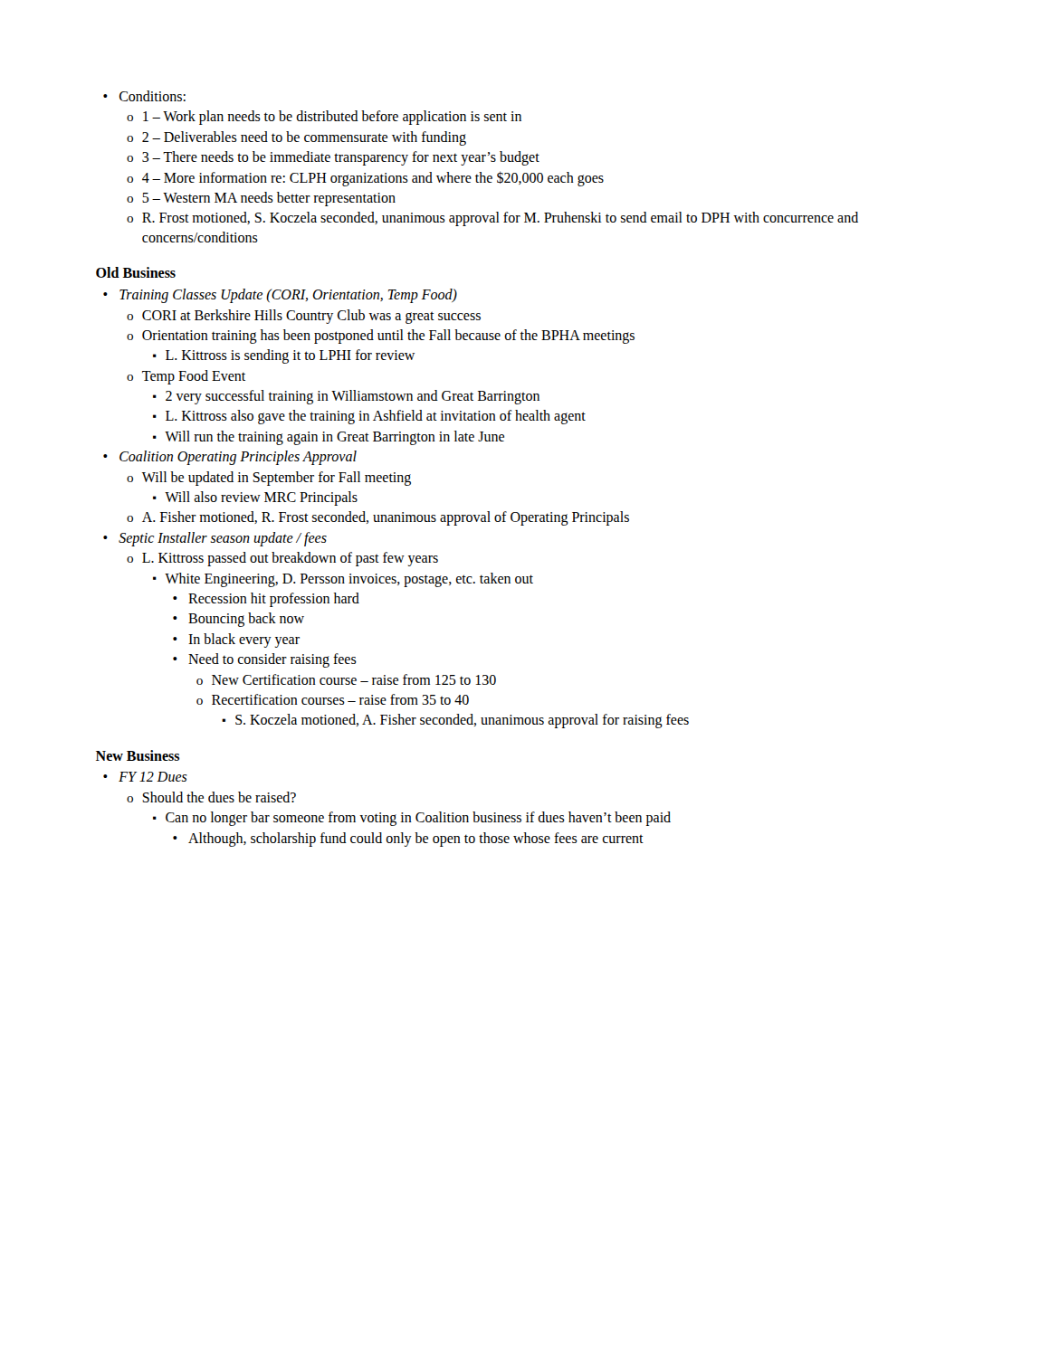Conditions:
1 – Work plan needs to be distributed before application is sent in
2 – Deliverables need to be commensurate with funding
3 – There needs to be immediate transparency for next year’s budget
4 – More information re: CLPH organizations and where the $20,000 each goes
5 – Western MA needs better representation
R. Frost motioned, S. Koczela seconded, unanimous approval for M. Pruhenski to send email to DPH with concurrence and concerns/conditions
Old Business
Training Classes Update (CORI, Orientation, Temp Food)
CORI at Berkshire Hills Country Club was a great success
Orientation training has been postponed until the Fall because of the BPHA meetings
L. Kittross is sending it to LPHI for review
Temp Food Event
2 very successful training in Williamstown and Great Barrington
L. Kittross also gave the training in Ashfield at invitation of health agent
Will run the training again in Great Barrington in late June
Coalition Operating Principles Approval
Will be updated in September for Fall meeting
Will also review MRC Principals
A. Fisher motioned, R. Frost seconded, unanimous approval of Operating Principals
Septic Installer season update / fees
L. Kittross passed out breakdown of past few years
White Engineering, D. Persson invoices, postage, etc. taken out
Recession hit profession hard
Bouncing back now
In black every year
Need to consider raising fees
New Certification course – raise from 125 to 130
Recertification courses – raise from 35 to 40
S. Koczela motioned, A. Fisher seconded, unanimous approval for raising fees
New Business
FY 12 Dues
Should the dues be raised?
Can no longer bar someone from voting in Coalition business if dues haven’t been paid
Although, scholarship fund could only be open to those whose fees are current